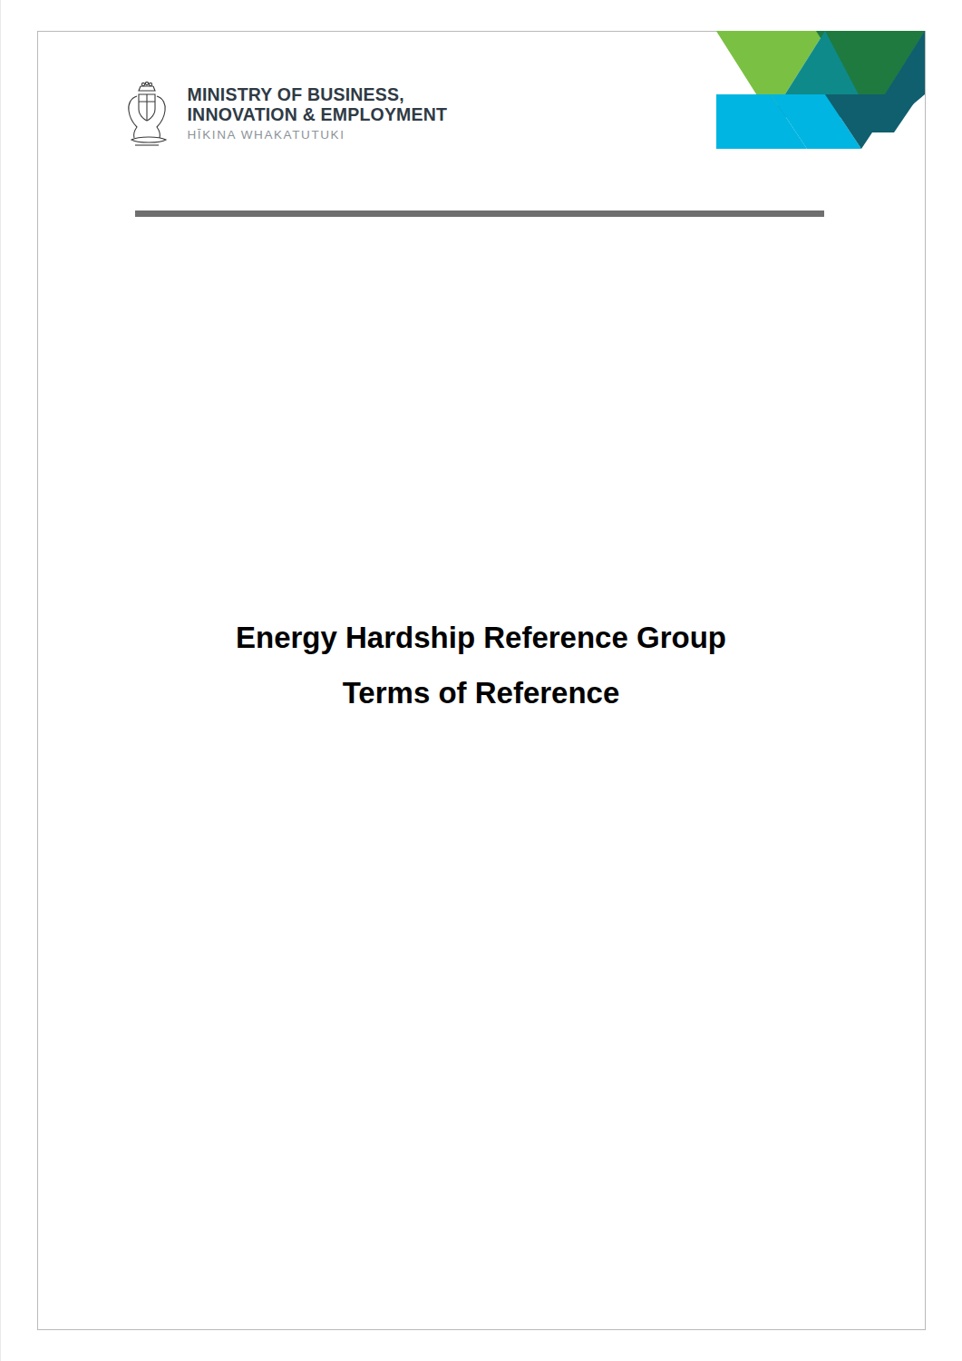Ministry of Business,
Innovation & Employment
Hīkina Whakatutuki
Energy Hardship Reference Group Terms of Reference